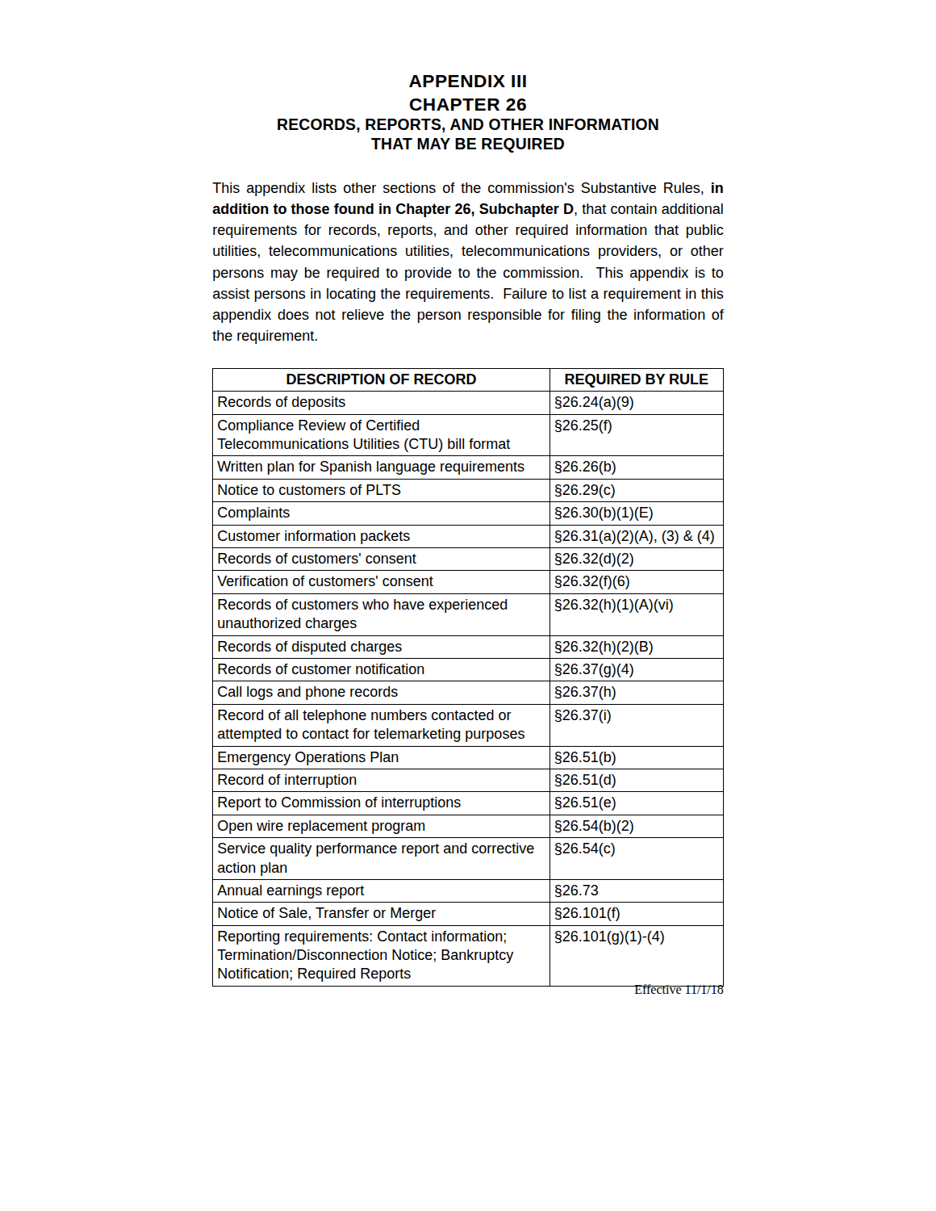APPENDIX III
CHAPTER 26
RECORDS, REPORTS, AND OTHER INFORMATION
THAT MAY BE REQUIRED
This appendix lists other sections of the commission's Substantive Rules, in addition to those found in Chapter 26, Subchapter D, that contain additional requirements for records, reports, and other required information that public utilities, telecommunications utilities, telecommunications providers, or other persons may be required to provide to the commission. This appendix is to assist persons in locating the requirements. Failure to list a requirement in this appendix does not relieve the person responsible for filing the information of the requirement.
| DESCRIPTION OF RECORD | REQUIRED BY RULE |
| --- | --- |
| Records of deposits | §26.24(a)(9) |
| Compliance Review of Certified Telecommunications Utilities (CTU) bill format | §26.25(f) |
| Written plan for Spanish language requirements | §26.26(b) |
| Notice to customers of PLTS | §26.29(c) |
| Complaints | §26.30(b)(1)(E) |
| Customer information packets | §26.31(a)(2)(A), (3) & (4) |
| Records of customers' consent | §26.32(d)(2) |
| Verification of customers' consent | §26.32(f)(6) |
| Records of customers who have experienced unauthorized charges | §26.32(h)(1)(A)(vi) |
| Records of disputed charges | §26.32(h)(2)(B) |
| Records of customer notification | §26.37(g)(4) |
| Call logs and phone records | §26.37(h) |
| Record of all telephone numbers contacted or attempted to contact for telemarketing purposes | §26.37(i) |
| Emergency Operations Plan | §26.51(b) |
| Record of interruption | §26.51(d) |
| Report to Commission of interruptions | §26.51(e) |
| Open wire replacement program | §26.54(b)(2) |
| Service quality performance report and corrective action plan | §26.54(c) |
| Annual earnings report | §26.73 |
| Notice of Sale, Transfer or Merger | §26.101(f) |
| Reporting requirements: Contact information; Termination/Disconnection Notice; Bankruptcy Notification; Required Reports | §26.101(g)(1)-(4) |
Effective 11/1/18